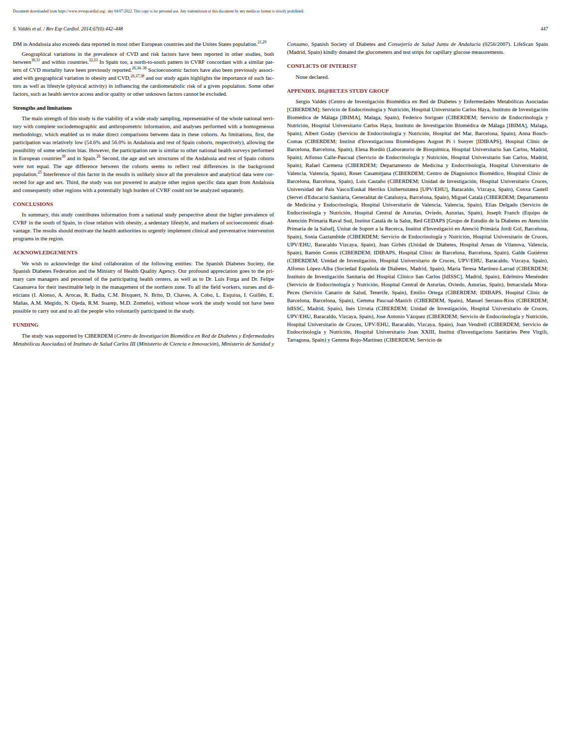Document downloaded from https://www.revespcardiol.org/, day 04/07/2022. This copy is for personal use. Any transmission of this document by any media or format is strictly prohibited.
S. Valdés et al. / Rev Esp Cardiol. 2014;67(6):442–448 447
DM in Andalusia also exceeds data reported in most other European countries and the Unites States population.21,29
Geographical variations in the prevalence of CVD and risk factors have been reported in other studies, both between30,31 and within countries.32,33 In Spain too, a north-to-south pattern in CVRF concordant with a similar pattern of CVD mortality have been previously reported.26,34–36 Socioeconomic factors have also been previously associated with geographical variation in obesity and CVD,26,37,38 and our study again highlights the importance of such factors as well as lifestyle (physical activity) in influencing the cardiometabolic risk of a given population. Some other factors, such as health service access and/or quality or other unknown factors cannot be excluded.
Strengths and limitations
The main strength of this study is the viability of a wide study sampling, representative of the whole national territory with complete sociodemographic and anthropometric information, and analyses performed with a homogeneous methodology, which enabled us to make direct comparisons between data in these cohorts. As limitations, first, the participation was relatively low (54.6% and 56.0% in Andalusia and rest of Spain cohorts, respectively), allowing the possibility of some selection bias. However, the participation rate is similar to other national health surveys performed in European countries39 and in Spain.26 Second, the age and sex structures of the Andalusia and rest of Spain cohorts were not equal. The age difference between the cohorts seems to reflect real differences in the background population.25 Interference of this factor in the results is unlikely since all the prevalence and analytical data were corrected for age and sex. Third, the study was not powered to analyze other region specific data apart from Andalusia and consequently other regions with a potentially high burden of CVRF could not be analyzed separately.
Conclusions
In summary, this study contributes information from a national study perspective about the higher prevalence of CVRF in the south of Spain, in close relation with obesity, a sedentary lifestyle, and markers of socioeconomic disadvantage. The results should motivate the health authorities to urgently implement clinical and preventative intervention programs in the region.
Acknowledgements
We wish to acknowledge the kind collaboration of the following entities: The Spanish Diabetes Society, the Spanish Diabetes Federation and the Ministry of Health Quality Agency. Our profound appreciation goes to the primary care managers and personnel of the participating health centers, as well as to Dr. Luis Forga and Dr. Felipe Casanueva for their inestimable help in the management of the northern zone. To all the field workers, nurses and dieticians (I. Alonso, A. Arocas, R. Badia, C.M. Bixquert, N. Brito, D. Chaves, A. Cobo, L. Esquius, I. Guillén, E. Mañas, A.M. Megido, N. Ojeda, R.M. Suarep, M.D. Zomeño), without whose work the study would not have been possible to carry out and to all the people who voluntarily participated in the study.
Funding
The study was supported by CIBERDEM (Centro de Investigación Biomédica en Red de Diabetes y Enfermedades Metabólicas Asociadas) of Instituto de Salud Carlos III (Ministerio de Ciencia e Innovación), Ministerio de Sanidad y Consumo, Spanish Society of Diabetes and Consejería de Salud Junta de Andalucía (0256/2007). LifeScan Spain (Madrid, Spain) kindly donated the glucometers and test strips for capillary glucose measurements.
Conflicts of interest
None declared.
Appendix. DI@BET.ES study group
Sergio Valdés (Centro de Investigación Biomédica en Red de Diabetes y Enfermedades Metabólicas Asociadas [CIBERDEM]; Servicio de Endocrinología y Nutrición, Hospital Universitario Carlos Haya, Instituto de Investigación Biomédica de Málaga [IBIMA], Malaga, Spain), Federico Soriguer (CIBERDEM; Servicio de Endocrinología y Nutrición, Hospital Universitario Carlos Haya, Instituto de Investigación Biomédica de Málaga [IBIMA], Malaga, Spain), Albert Goday (Servicio de Endocrinología y Nutrición, Hospital del Mar, Barcelona, Spain), Anna Bosch-Comas (CIBERDEM; Institut d'Investigacions Biomèdiques August Pi i Sunyer [IDIBAPS], Hospital Clínic de Barcelona, Barcelona, Spain), Elena Bordiú (Laboratorio de Bioquímica, Hospital Universitario San Carlos, Madrid, Spain), Alfonso Calle-Pascual (Servicio de Endocrinología y Nutrición, Hospital Universitario San Carlos, Madrid, Spain), Rafael Carmena (CIBERDEM; Departamento de Medicina y Endocrinología, Hospital Universitario de Valencia, Valencia, Spain), Roser Casamitjana (CIBERDEM; Centro de Diagnóstico Biomédico, Hospital Clínic de Barcelona, Barcelona, Spain), Luis Castaño (CIBERDEM; Unidad de Investigación, Hospital Universitario Cruces, Universidad del País Vasco/Euskal Herriko Unibertsitatea [UPV/EHU], Baracaldo, Vizcaya, Spain), Conxa Castell (Servei d'Educació Sanitària, Generalitat de Catalunya, Barcelona, Spain), Miguel Catalá (CIBERDEM; Departamento de Medicina y Endocrinología, Hospital Universitario de Valencia, Valencia, Spain), Elias Delgado (Servicio de Endocrinología y Nutrición, Hospital Central de Asturias, Oviedo, Asturias, Spain), Joseph Franch (Equipo de Atención Primaria Raval Sud, Institut Català de la Salut, Red GEDAPS [Grupo de Estudio de la Diabetes en Atención Primaria de la Salud], Unitat de Suport a la Recerca, Institut d'Investigació en Atenció Primària Jordi Gol, Barcelona, Spain), Sonia Gaztambide (CIBERDEM; Servicio de Endocrinología y Nutrición, Hospital Universitario de Cruces, UPV/EHU, Baracaldo Vizcaya, Spain), Joan Girbés (Unidad de Diabetes, Hospital Arnau de Vilanova, Valencia, Spain), Ramón Gomis (CIBERDEM; IDIBAPS, Hospital Clínic de Barcelona, Barcelona, Spain), Galde Gutiérrez (CIBERDEM; Unidad de Investigación, Hospital Universitario de Cruces, UPV/EHU, Baracaldo, Vizcaya, Spain), Alfonso López-Alba (Sociedad Española de Diabetes, Madrid, Spain), María Teresa Martínez-Larrad (CIBERDEM; Instituto de Investigación Sanitaria del Hospital Clínico San Carlos [IdISSC], Madrid, Spain), Edelmiro Menéndez (Servicio de Endocrinología y Nutrición, Hospital Central de Asturias, Oviedo, Asturias, Spain), Inmaculada Mora-Peces (Servicio Canario de Salud, Tenerife, Spain), Emilio Ortega (CIBERDEM; IDIBAPS, Hospital Clínic de Barcelona, Barcelona, Spain), Gemma Pascual-Manich (CIBERDEM, Spain), Manuel Serrano-Rios (CIBERDEM; IdISSC, Madrid, Spain), Inés Urrutia (CIBERDEM; Unidad de Investigación, Hospital Universitario de Cruces, UPV/EHU, Baracaldo, Vizcaya, Spain), Jose Antonio Vázquez (CIBERDEM; Servicio de Endocrinología y Nutrición, Hospital Universitario de Cruces, UPV/EHU, Baracaldo, Vizcaya, Spain), Joan Vendrell (CIBERDEM; Servicio de Endocrinología y Nutrición, Hospital Universitario Joan XXIII, Institut d'Investigacions Sanitàries Pere Virgili, Tarragona, Spain) y Gemma Rojo-Martínez (CIBERDEM; Servicio de